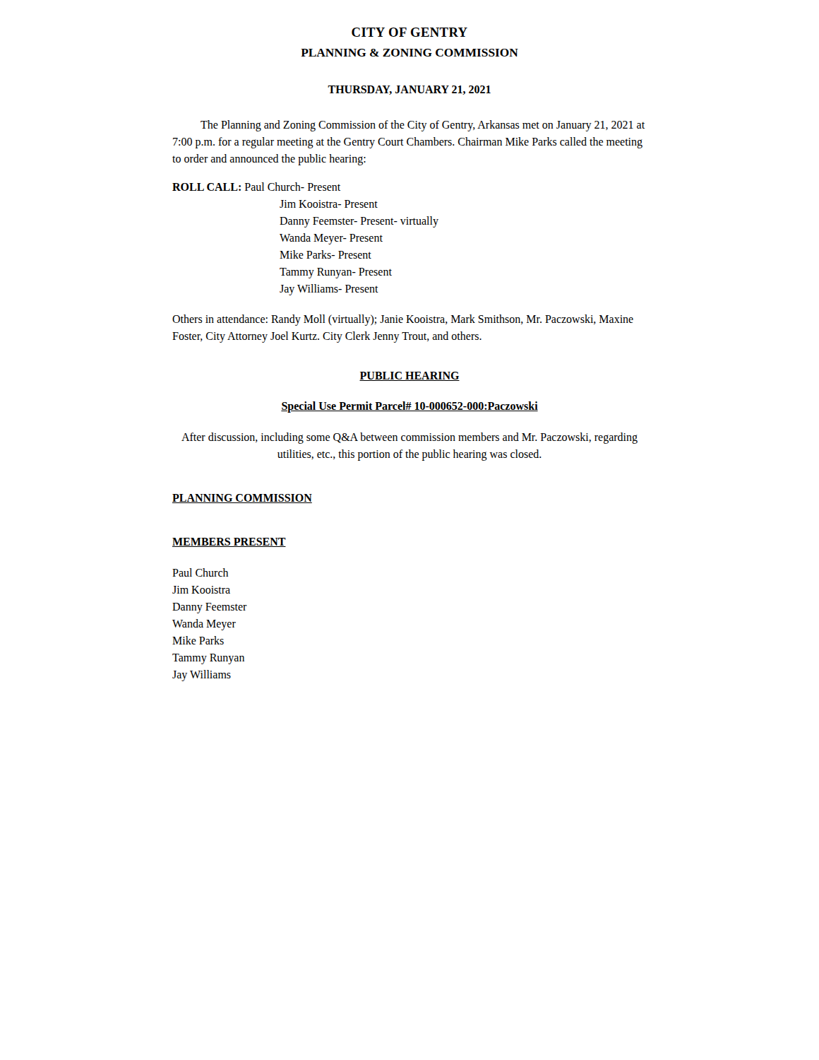CITY OF GENTRY
PLANNING & ZONING COMMISSION
THURSDAY, JANUARY 21, 2021
The Planning and Zoning Commission of the City of Gentry, Arkansas met on January 21, 2021 at 7:00 p.m. for a regular meeting at the Gentry Court Chambers. Chairman Mike Parks called the meeting to order and announced the public hearing:
ROLL CALL: Paul Church- Present
Jim Kooistra- Present
Danny Feemster- Present- virtually
Wanda Meyer- Present
Mike Parks- Present
Tammy Runyan- Present
Jay Williams- Present
Others in attendance: Randy Moll (virtually); Janie Kooistra, Mark Smithson, Mr. Paczowski, Maxine Foster, City Attorney Joel Kurtz. City Clerk Jenny Trout, and others.
PUBLIC HEARING
Special Use Permit Parcel# 10-000652-000:Paczowski
After discussion, including some Q&A between commission members and Mr. Paczowski, regarding utilities, etc., this portion of the public hearing was closed.
PLANNING COMMISSION
MEMBERS PRESENT
Paul Church
Jim Kooistra
Danny Feemster
Wanda Meyer
Mike Parks
Tammy Runyan
Jay Williams